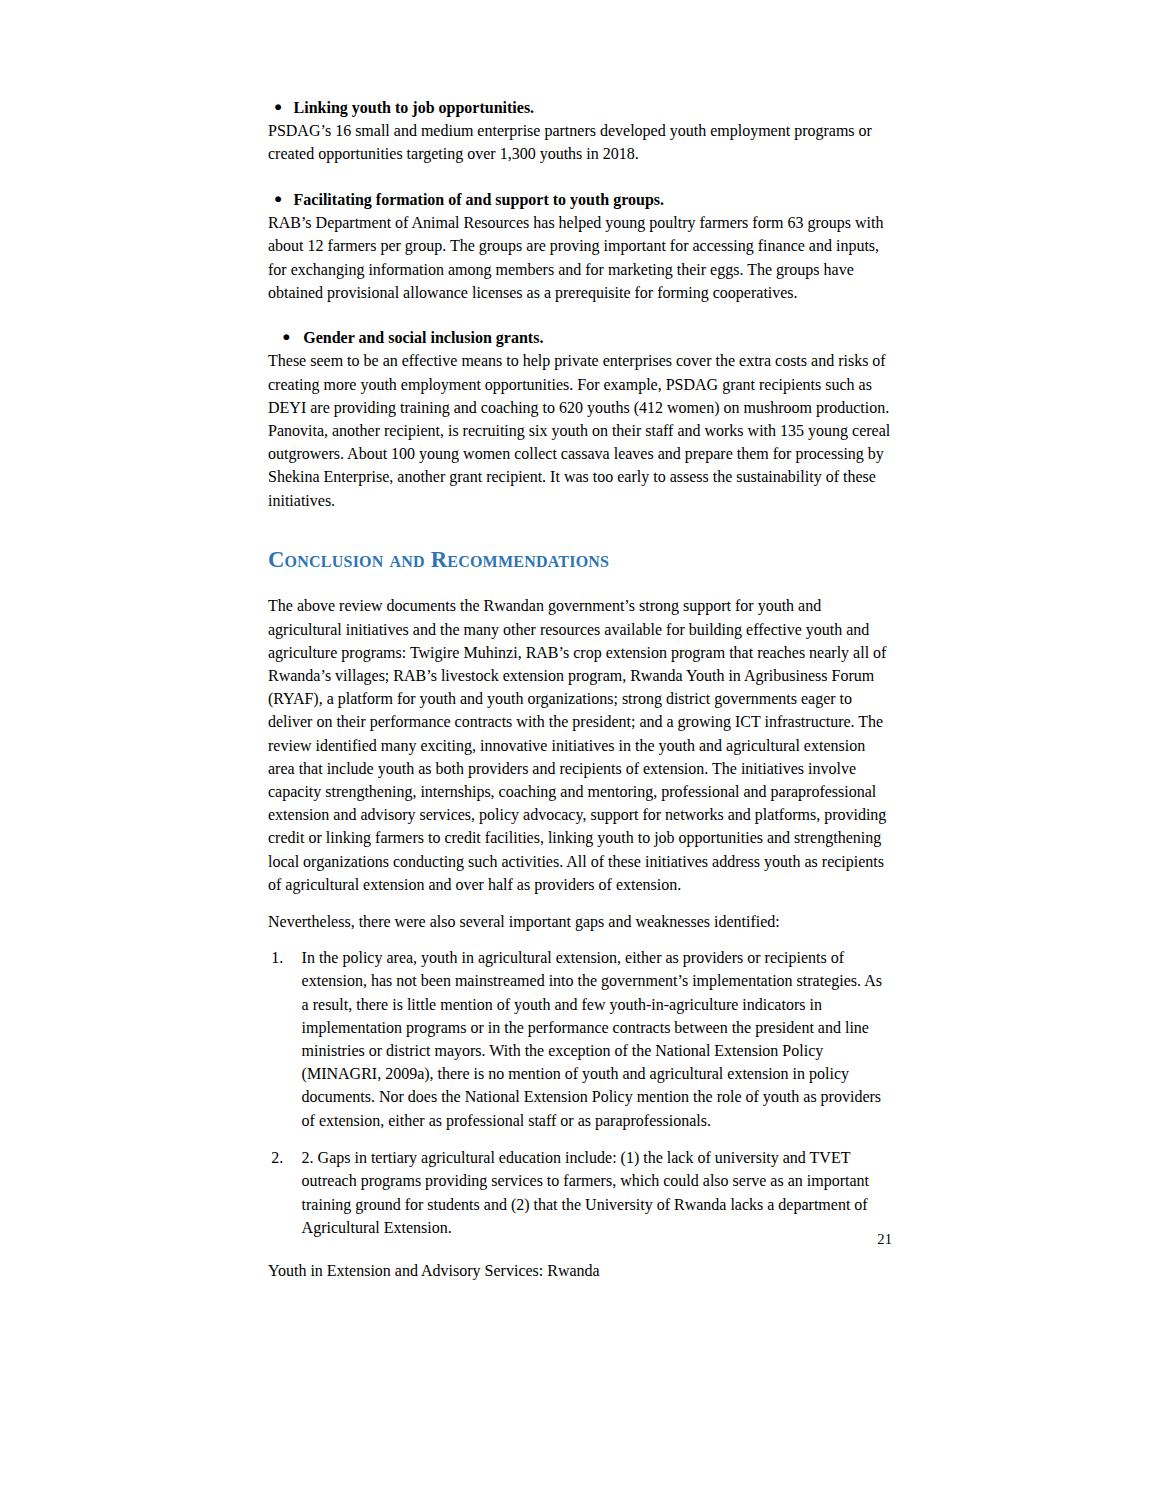Linking youth to job opportunities.
PSDAG’s 16 small and medium enterprise partners developed youth employment programs or created opportunities targeting over 1,300 youths in 2018.
Facilitating formation of and support to youth groups.
RAB’s Department of Animal Resources has helped young poultry farmers form 63 groups with about 12 farmers per group. The groups are proving important for accessing finance and inputs, for exchanging information among members and for marketing their eggs. The groups have obtained provisional allowance licenses as a prerequisite for forming cooperatives.
Gender and social inclusion grants.
These seem to be an effective means to help private enterprises cover the extra costs and risks of creating more youth employment opportunities. For example, PSDAG grant recipients such as DEYI are providing training and coaching to 620 youths (412 women) on mushroom production. Panovita, another recipient, is recruiting six youth on their staff and works with 135 young cereal outgrowers. About 100 young women collect cassava leaves and prepare them for processing by Shekina Enterprise, another grant recipient. It was too early to assess the sustainability of these initiatives.
Conclusion and Recommendations
The above review documents the Rwandan government’s strong support for youth and agricultural initiatives and the many other resources available for building effective youth and agriculture programs: Twigire Muhinzi, RAB’s crop extension program that reaches nearly all of Rwanda’s villages; RAB’s livestock extension program, Rwanda Youth in Agribusiness Forum (RYAF), a platform for youth and youth organizations; strong district governments eager to deliver on their performance contracts with the president; and a growing ICT infrastructure. The review identified many exciting, innovative initiatives in the youth and agricultural extension area that include youth as both providers and recipients of extension. The initiatives involve capacity strengthening, internships, coaching and mentoring, professional and paraprofessional extension and advisory services, policy advocacy, support for networks and platforms, providing credit or linking farmers to credit facilities, linking youth to job opportunities and strengthening local organizations conducting such activities. All of these initiatives address youth as recipients of agricultural extension and over half as providers of extension.
Nevertheless, there were also several important gaps and weaknesses identified:
In the policy area, youth in agricultural extension, either as providers or recipients of extension, has not been mainstreamed into the government’s implementation strategies. As a result, there is little mention of youth and few youth-in-agriculture indicators in implementation programs or in the performance contracts between the president and line ministries or district mayors. With the exception of the National Extension Policy (MINAGRI, 2009a), there is no mention of youth and agricultural extension in policy documents. Nor does the National Extension Policy mention the role of youth as providers of extension, either as professional staff or as paraprofessionals.
2. Gaps in tertiary agricultural education include: (1) the lack of university and TVET outreach programs providing services to farmers, which could also serve as an important training ground for students and (2) that the University of Rwanda lacks a department of Agricultural Extension.
21
Youth in Extension and Advisory Services: Rwanda